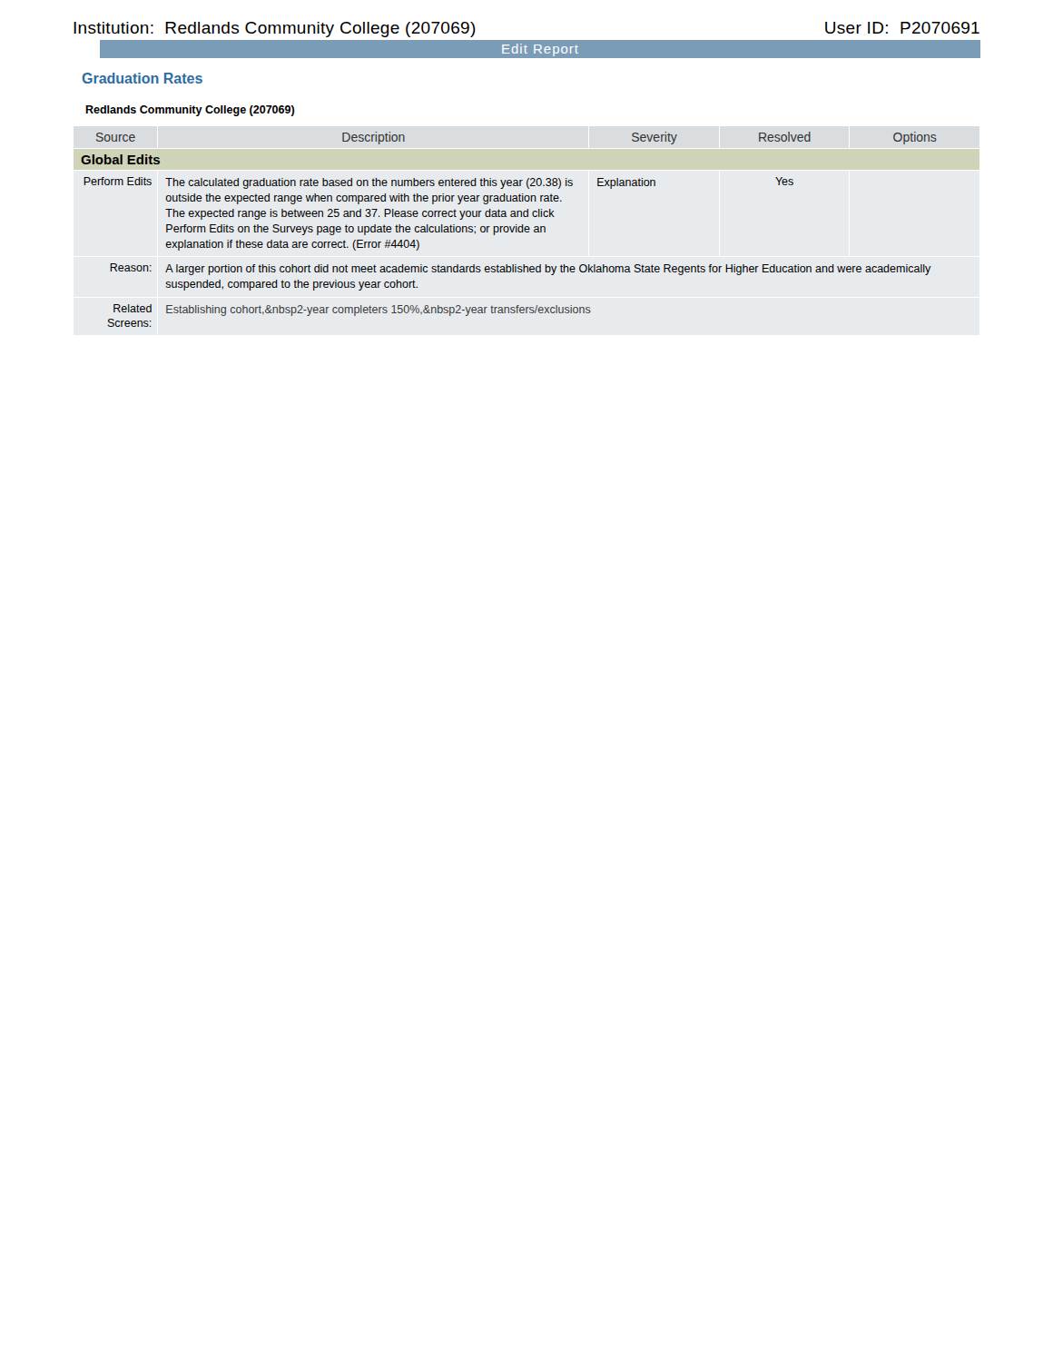Institution: Redlands Community College (207069)
User ID: P2070691
Edit Report
Graduation Rates
Redlands Community College (207069)
| Source | Description | Severity | Resolved | Options |
| --- | --- | --- | --- | --- |
| Global Edits |
| Perform Edits | The calculated graduation rate based on the numbers entered this year (20.38) is outside the expected range when compared with the prior year graduation rate. The expected range is between 25 and 37. Please correct your data and click Perform Edits on the Surveys page to update the calculations; or provide an explanation if these data are correct. (Error #4404) | Explanation | Yes | |
| Reason: | A larger portion of this cohort did not meet academic standards established by the Oklahoma State Regents for Higher Education and were academically suspended, compared to the previous year cohort. |
| Related Screens: | Establishing cohort,&nbsp2-year completers 150%,&nbsp2-year transfers/exclusions |